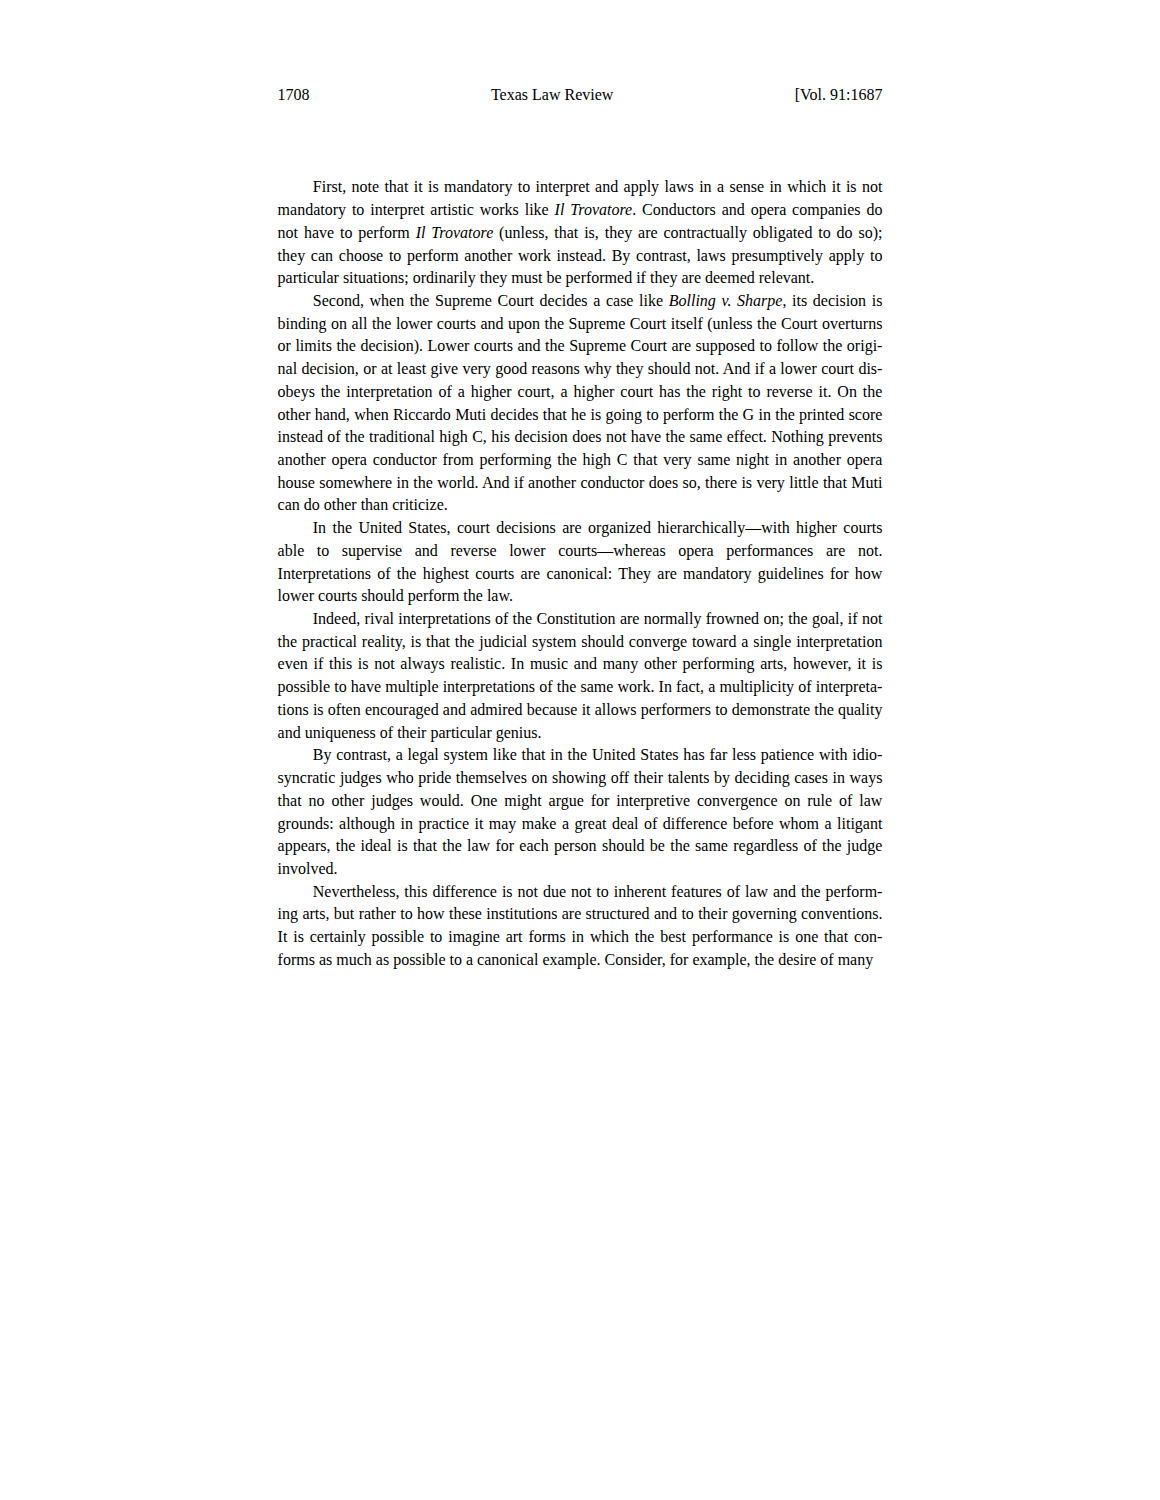1708 Texas Law Review [Vol. 91:1687
First, note that it is mandatory to interpret and apply laws in a sense in which it is not mandatory to interpret artistic works like Il Trovatore. Conductors and opera companies do not have to perform Il Trovatore (unless, that is, they are contractually obligated to do so); they can choose to perform another work instead. By contrast, laws presumptively apply to particular situations; ordinarily they must be performed if they are deemed relevant.
Second, when the Supreme Court decides a case like Bolling v. Sharpe, its decision is binding on all the lower courts and upon the Supreme Court itself (unless the Court overturns or limits the decision). Lower courts and the Supreme Court are supposed to follow the original decision, or at least give very good reasons why they should not. And if a lower court disobeys the interpretation of a higher court, a higher court has the right to reverse it. On the other hand, when Riccardo Muti decides that he is going to perform the G in the printed score instead of the traditional high C, his decision does not have the same effect. Nothing prevents another opera conductor from performing the high C that very same night in another opera house somewhere in the world. And if another conductor does so, there is very little that Muti can do other than criticize.
In the United States, court decisions are organized hierarchically—with higher courts able to supervise and reverse lower courts—whereas opera performances are not. Interpretations of the highest courts are canonical: They are mandatory guidelines for how lower courts should perform the law.
Indeed, rival interpretations of the Constitution are normally frowned on; the goal, if not the practical reality, is that the judicial system should converge toward a single interpretation even if this is not always realistic. In music and many other performing arts, however, it is possible to have multiple interpretations of the same work. In fact, a multiplicity of interpretations is often encouraged and admired because it allows performers to demonstrate the quality and uniqueness of their particular genius.
By contrast, a legal system like that in the United States has far less patience with idiosyncratic judges who pride themselves on showing off their talents by deciding cases in ways that no other judges would. One might argue for interpretive convergence on rule of law grounds: although in practice it may make a great deal of difference before whom a litigant appears, the ideal is that the law for each person should be the same regardless of the judge involved.
Nevertheless, this difference is not due not to inherent features of law and the performing arts, but rather to how these institutions are structured and to their governing conventions. It is certainly possible to imagine art forms in which the best performance is one that conforms as much as possible to a canonical example. Consider, for example, the desire of many